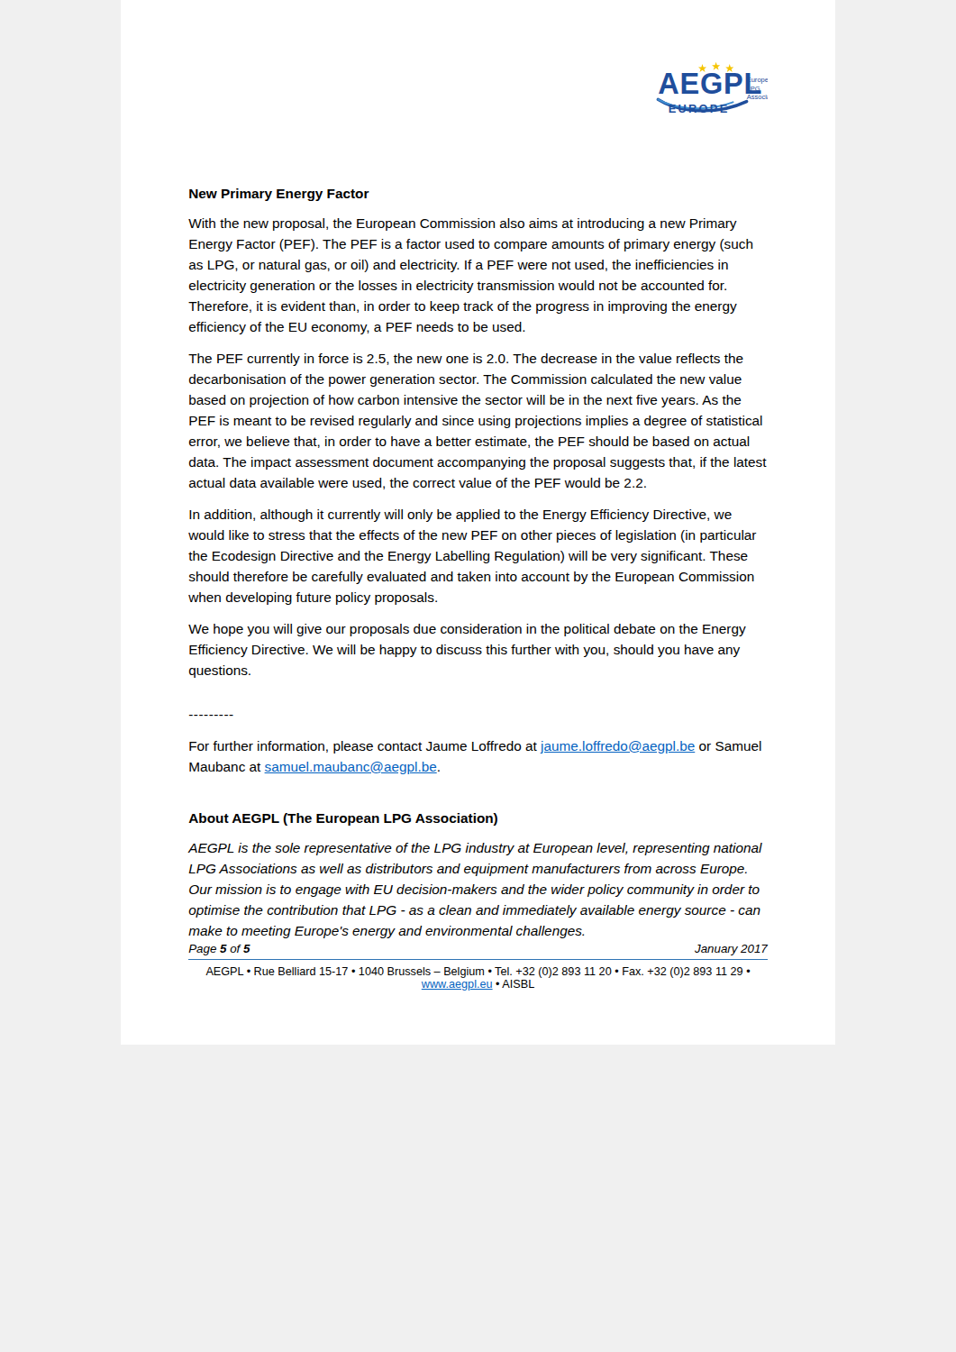AEGPL EUROPE European LPG Association
New Primary Energy Factor
With the new proposal, the European Commission also aims at introducing a new Primary Energy Factor (PEF). The PEF is a factor used to compare amounts of primary energy (such as LPG, or natural gas, or oil) and electricity. If a PEF were not used, the inefficiencies in electricity generation or the losses in electricity transmission would not be accounted for. Therefore, it is evident than, in order to keep track of the progress in improving the energy efficiency of the EU economy, a PEF needs to be used.
The PEF currently in force is 2.5, the new one is 2.0. The decrease in the value reflects the decarbonisation of the power generation sector. The Commission calculated the new value based on projection of how carbon intensive the sector will be in the next five years. As the PEF is meant to be revised regularly and since using projections implies a degree of statistical error, we believe that, in order to have a better estimate, the PEF should be based on actual data. The impact assessment document accompanying the proposal suggests that, if the latest actual data available were used, the correct value of the PEF would be 2.2.
In addition, although it currently will only be applied to the Energy Efficiency Directive, we would like to stress that the effects of the new PEF on other pieces of legislation (in particular the Ecodesign Directive and the Energy Labelling Regulation) will be very significant. These should therefore be carefully evaluated and taken into account by the European Commission when developing future policy proposals.
We hope you will give our proposals due consideration in the political debate on the Energy Efficiency Directive. We will be happy to discuss this further with you, should you have any questions.
---------
For further information, please contact Jaume Loffredo at jaume.loffredo@aegpl.be or Samuel Maubanc at samuel.maubanc@aegpl.be.
About AEGPL (The European LPG Association)
AEGPL is the sole representative of the LPG industry at European level, representing national LPG Associations as well as distributors and equipment manufacturers from across Europe. Our mission is to engage with EU decision-makers and the wider policy community in order to optimise the contribution that LPG - as a clean and immediately available energy source - can make to meeting Europe's energy and environmental challenges.
Page 5 of 5 January 2017
AEGPL • Rue Belliard 15-17 • 1040 Brussels – Belgium • Tel. +32 (0)2 893 11 20 • Fax. +32 (0)2 893 11 29 • www.aegpl.eu • AISBL